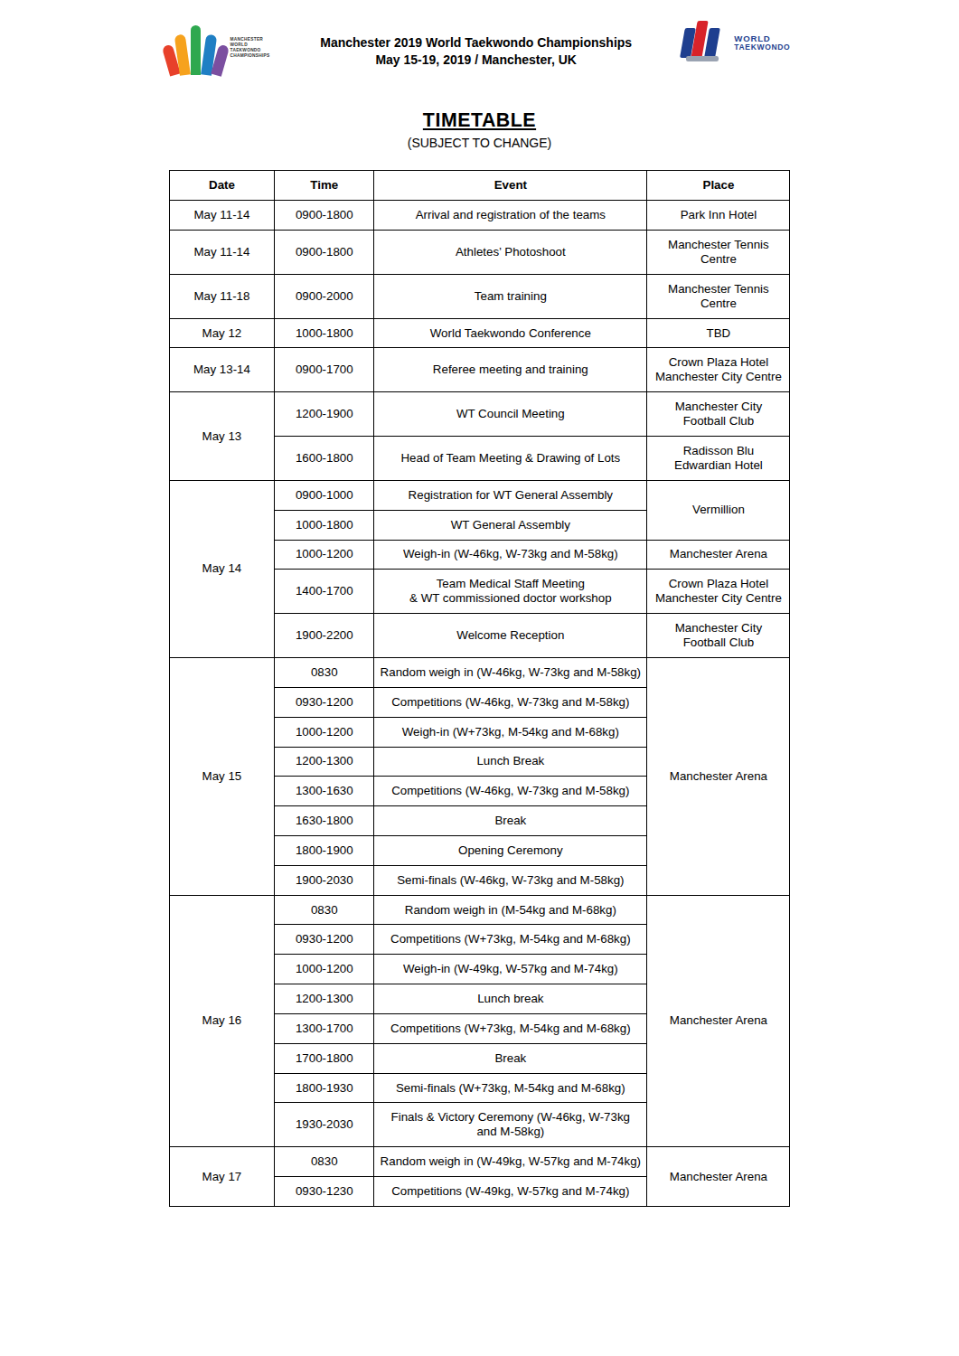Manchester
World
Taekwondo
Championships
Manchester 2019 World Taekwondo Championships
May 15-19, 2019 / Manchester, UK
WorldTaekwondo
TIMETABLE
(SUBJECT TO CHANGE)
| Date | Time | Event | Place |
| --- | --- | --- | --- |
| May 11-14 | 0900-1800 | Arrival and registration of the teams | Park Inn Hotel |
| May 11-14 | 0900-1800 | Athletes’ Photoshoot | Manchester Tennis Centre |
| May 11-18 | 0900-2000 | Team training | Manchester Tennis Centre |
| May 12 | 1000-1800 | World Taekwondo Conference | TBD |
| May 13-14 | 0900-1700 | Referee meeting and training | Crown Plaza Hotel Manchester City Centre |
| May 13 | 1200-1900 | WT Council Meeting | Manchester City Football Club |
| 1600-1800 | Head of Team Meeting & Drawing of Lots | Radisson Blu Edwardian Hotel |
| May 14 | 0900-1000 | Registration for WT General Assembly | Vermillion |
| 1000-1800 | WT General Assembly |
| 1000-1200 | Weigh-in (W-46kg, W-73kg and M-58kg) | Manchester Arena |
| 1400-1700 | Team Medical Staff Meeting & WT commissioned doctor workshop | Crown Plaza Hotel Manchester City Centre |
| 1900-2200 | Welcome Reception | Manchester City Football Club |
| May 15 | 0830 | Random weigh in (W-46kg, W-73kg and M-58kg) | Manchester Arena |
| 0930-1200 | Competitions (W-46kg, W-73kg and M-58kg) |
| 1000-1200 | Weigh-in (W+73kg, M-54kg and M-68kg) |
| 1200-1300 | Lunch Break |
| 1300-1630 | Competitions (W-46kg, W-73kg and M-58kg) |
| 1630-1800 | Break |
| 1800-1900 | Opening Ceremony |
| 1900-2030 | Semi-finals (W-46kg, W-73kg and M-58kg) |
| May 16 | 0830 | Random weigh in (M-54kg and M-68kg) | Manchester Arena |
| 0930-1200 | Competitions (W+73kg, M-54kg and M-68kg) |
| 1000-1200 | Weigh-in (W-49kg, W-57kg and M-74kg) |
| 1200-1300 | Lunch break |
| 1300-1700 | Competitions (W+73kg, M-54kg and M-68kg) |
| 1700-1800 | Break |
| 1800-1930 | Semi-finals (W+73kg, M-54kg and M-68kg) |
| 1930-2030 | Finals & Victory Ceremony (W-46kg, W-73kg and M-58kg) |
| May 17 | 0830 | Random weigh in (W-49kg, W-57kg and M-74kg) | Manchester Arena |
| 0930-1230 | Competitions (W-49kg, W-57kg and M-74kg) |